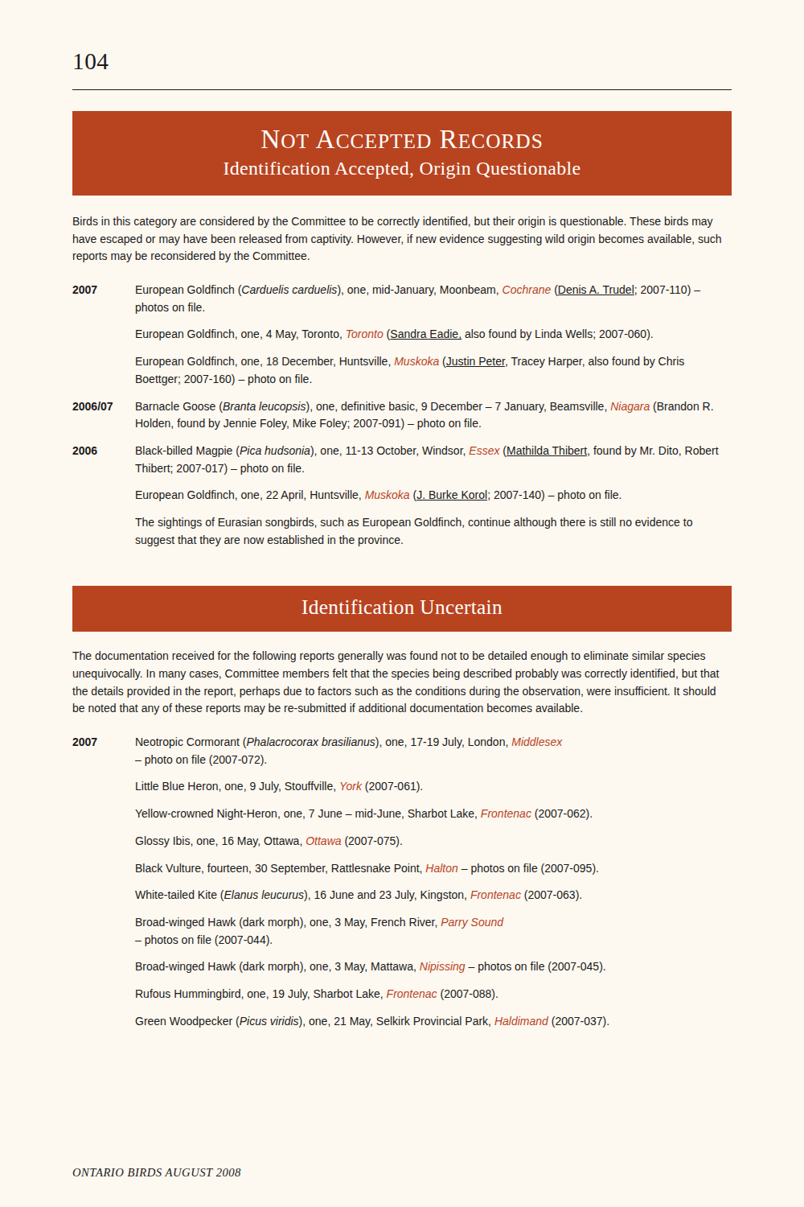104
NOT ACCEPTED RECORDS
Identification Accepted, Origin Questionable
Birds in this category are considered by the Committee to be correctly identified, but their origin is questionable. These birds may have escaped or may have been released from captivity. However, if new evidence suggesting wild origin becomes available, such reports may be reconsidered by the Committee.
| 2007 | European Goldfinch ( Carduelis carduelis ), one, mid-January, Moonbeam, Cochrane ( Denis A. Trudel ; 2007-110) – photos on file. European Goldfinch, one, 4 May, Toronto, Toronto ( Sandra Eadie, also found by Linda Wells; 2007-060). European Goldfinch, one, 18 December, Huntsville, Muskoka ( Justin Peter , Tracey Harper, also found by Chris Boettger; 2007-160) – photo on file. |
| 2006/07 | Barnacle Goose ( Branta leucopsis ), one, definitive basic, 9 December – 7 January, Beamsville, Niagara (Brandon R. Holden, found by Jennie Foley, Mike Foley; 2007-091) – photo on file. |
| 2006 | Black-billed Magpie ( Pica hudsonia ), one, 11-13 October, Windsor, Essex ( Mathilda Thibert , found by Mr. Dito, Robert Thibert; 2007-017) – photo on file. European Goldfinch, one, 22 April, Huntsville, Muskoka ( J. Burke Korol; 2007-140) – photo on file. The sightings of Eurasian songbirds, such as European Goldfinch, continue although there is still no evidence to suggest that they are now established in the province. |
Identification Uncertain
The documentation received for the following reports generally was found not to be detailed enough to eliminate similar species unequivocally. In many cases, Committee members felt that the species being described probably was correctly identified, but that the details provided in the report, perhaps due to factors such as the conditions during the observation, were insufficient. It should be noted that any of these reports may be re-submitted if additional documentation becomes available.
| 2007 | Neotropic Cormorant ( Phalacrocorax brasilianus ), one, 17-19 July, London, Middlesex – photo on file (2007-072). Little Blue Heron, one, 9 July, Stouffville, York (2007-061). Yellow-crowned Night-Heron, one, 7 June – mid-June, Sharbot Lake, Frontenac (2007-062). Glossy Ibis, one, 16 May, Ottawa, Ottawa (2007-075). Black Vulture, fourteen, 30 September, Rattlesnake Point, Halton – photos on file (2007-095). White-tailed Kite ( Elanus leucurus ), 16 June and 23 July, Kingston, Frontenac (2007-063). Broad-winged Hawk (dark morph), one, 3 May, French River, Parry Sound – photos on file (2007-044). Broad-winged Hawk (dark morph), one, 3 May, Mattawa, Nipissing – photos on file (2007-045). Rufous Hummingbird, one, 19 July, Sharbot Lake, Frontenac (2007-088). Green Woodpecker ( Picus viridis ), one, 21 May, Selkirk Provincial Park, Haldimand (2007-037). |
ONTARIO BIRDS AUGUST 2008